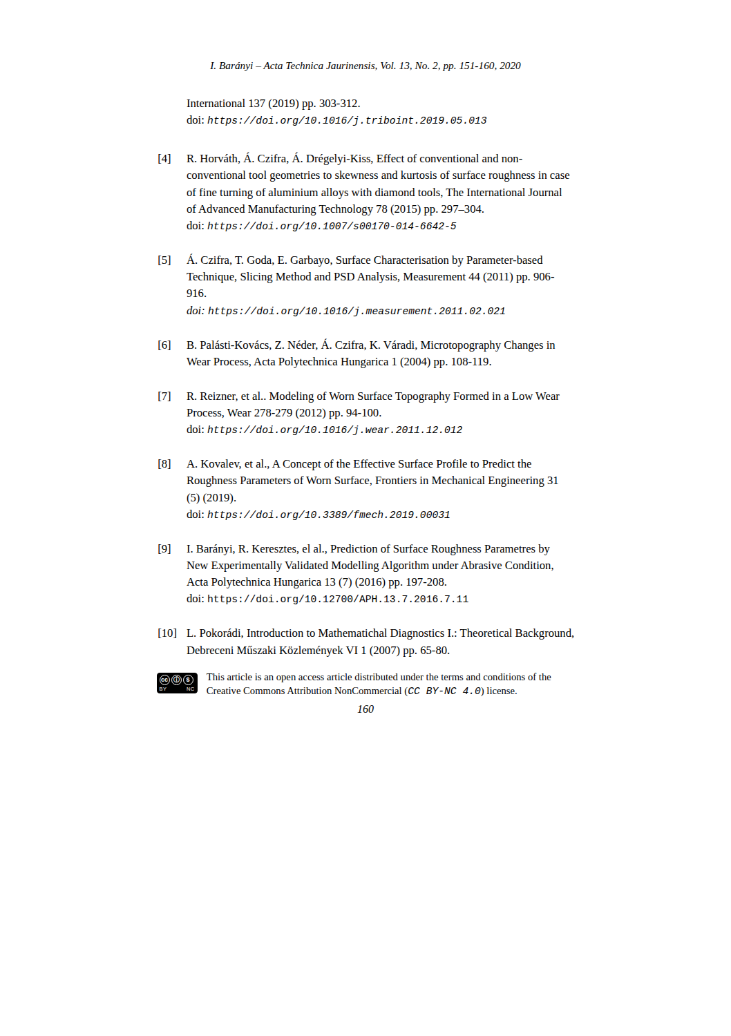I. Barányi – Acta Technica Jaurinensis, Vol. 13, No. 2, pp. 151-160, 2020
International 137 (2019) pp. 303-312.
doi: https://doi.org/10.1016/j.triboint.2019.05.013
[4]
R. Horváth, Á. Czifra, Á. Drégelyi-Kiss, Effect of conventional and non-conventional tool geometries to skewness and kurtosis of surface roughness in case of fine turning of aluminium alloys with diamond tools, The International Journal of Advanced Manufacturing Technology 78 (2015) pp. 297–304.
doi: https://doi.org/10.1007/s00170-014-6642-5
[5]
Á. Czifra, T. Goda, E. Garbayo, Surface Characterisation by Parameter-based Technique, Slicing Method and PSD Analysis, Measurement 44 (2011) pp. 906-916.
doi: https://doi.org/10.1016/j.measurement.2011.02.021
[6]
B. Palásti-Kovács, Z. Néder, Á. Czifra, K. Váradi, Microtopography Changes in Wear Process, Acta Polytechnica Hungarica 1 (2004) pp. 108-119.
[7]
R. Reizner, et al.. Modeling of Worn Surface Topography Formed in a Low Wear Process, Wear 278-279 (2012) pp. 94-100.
doi: https://doi.org/10.1016/j.wear.2011.12.012
[8]
A. Kovalev, et al., A Concept of the Effective Surface Profile to Predict the Roughness Parameters of Worn Surface, Frontiers in Mechanical Engineering 31 (5) (2019).
doi: https://doi.org/10.3389/fmech.2019.00031
[9]
I. Barányi, R. Keresztes, el al., Prediction of Surface Roughness Parametres by New Experimentally Validated Modelling Algorithm under Abrasive Condition, Acta Polytechnica Hungarica 13 (7) (2016) pp. 197-208.
doi: https://doi.org/10.12700/APH.13.7.2016.7.11
[10]
L. Pokorádi, Introduction to Mathematichal Diagnostics I.: Theoretical Background, Debreceni Műszaki Közlemények VI 1 (2007) pp. 65-80.
cc ⓘ $
BY NC
This article is an open access article distributed under the terms and conditions of the Creative Commons Attribution NonCommercial (CC BY-NC 4.0) license.
160